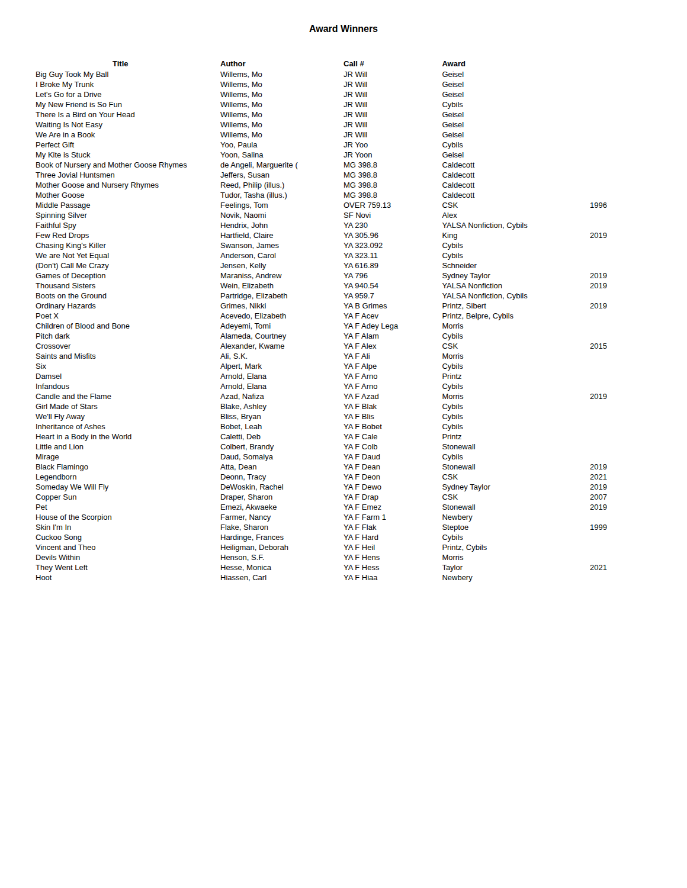Award Winners
| Title | Author | Call # | Award | |
| --- | --- | --- | --- | --- |
| Big Guy Took My Ball | Willems, Mo | JR Will | Geisel | |
| I Broke My Trunk | Willems, Mo | JR Will | Geisel | |
| Let's Go for a Drive | Willems, Mo | JR Will | Geisel | |
| My New Friend is So Fun | Willems, Mo | JR Will | Cybils | |
| There Is a Bird on Your Head | Willems, Mo | JR Will | Geisel | |
| Waiting Is Not Easy | Willems, Mo | JR Will | Geisel | |
| We Are in a Book | Willems, Mo | JR Will | Geisel | |
| Perfect Gift | Yoo, Paula | JR Yoo | Cybils | |
| My Kite is Stuck | Yoon, Salina | JR Yoon | Geisel | |
| Book of Nursery and Mother Goose Rhymes | de Angeli, Marguerite ( | MG 398.8 | Caldecott | |
| Three Jovial Huntsmen | Jeffers, Susan | MG 398.8 | Caldecott | |
| Mother Goose and Nursery Rhymes | Reed, Philip (illus.) | MG 398.8 | Caldecott | |
| Mother Goose | Tudor, Tasha (illus.) | MG 398.8 | Caldecott | |
| Middle Passage | Feelings, Tom | OVER 759.13 | CSK | 1996 |
| Spinning Silver | Novik, Naomi | SF Novi | Alex | |
| Faithful Spy | Hendrix, John | YA 230 | YALSA Nonfiction, Cybils | |
| Few Red Drops | Hartfield, Claire | YA 305.96 | King | 2019 |
| Chasing King's Killer | Swanson, James | YA 323.092 | Cybils | |
| We are Not Yet Equal | Anderson, Carol | YA 323.11 | Cybils | |
| (Don't) Call Me Crazy | Jensen, Kelly | YA 616.89 | Schneider | |
| Games of Deception | Maraniss, Andrew | YA 796 | Sydney Taylor | 2019 |
| Thousand Sisters | Wein, Elizabeth | YA 940.54 | YALSA Nonfiction | 2019 |
| Boots on the Ground | Partridge, Elizabeth | YA 959.7 | YALSA Nonfiction, Cybils | |
| Ordinary Hazards | Grimes, Nikki | YA B Grimes | Printz, Sibert | 2019 |
| Poet X | Acevedo, Elizabeth | YA F Acev | Printz, Belpre, Cybils | |
| Children of Blood and Bone | Adeyemi, Tomi | YA F Adey Lega | Morris | |
| Pitch dark | Alameda, Courtney | YA F Alam | Cybils | |
| Crossover | Alexander, Kwame | YA F Alex | CSK | 2015 |
| Saints and Misfits | Ali, S.K. | YA F Ali | Morris | |
| Six | Alpert, Mark | YA F Alpe | Cybils | |
| Damsel | Arnold, Elana | YA F Arno | Printz | |
| Infandous | Arnold, Elana | YA F Arno | Cybils | |
| Candle and the Flame | Azad, Nafiza | YA F Azad | Morris | 2019 |
| Girl Made of Stars | Blake, Ashley | YA F Blak | Cybils | |
| We'll Fly Away | Bliss, Bryan | YA F Blis | Cybils | |
| Inheritance of Ashes | Bobet, Leah | YA F Bobet | Cybils | |
| Heart in a Body in the World | Caletti, Deb | YA F Cale | Printz | |
| Little and Lion | Colbert, Brandy | YA F Colb | Stonewall | |
| Mirage | Daud, Somaiya | YA F Daud | Cybils | |
| Black Flamingo | Atta, Dean | YA F Dean | Stonewall | 2019 |
| Legendborn | Deonn, Tracy | YA F Deon | CSK | 2021 |
| Someday We Will Fly | DeWoskin, Rachel | YA F Dewo | Sydney Taylor | 2019 |
| Copper Sun | Draper, Sharon | YA F Drap | CSK | 2007 |
| Pet | Emezi, Akwaeke | YA F Emez | Stonewall | 2019 |
| House of the Scorpion | Farmer, Nancy | YA F Farm 1 | Newbery | |
| Skin I'm In | Flake, Sharon | YA F Flak | Steptoe | 1999 |
| Cuckoo Song | Hardinge, Frances | YA F Hard | Cybils | |
| Vincent and Theo | Heiligman, Deborah | YA F Heil | Printz, Cybils | |
| Devils Within | Henson, S.F. | YA F Hens | Morris | |
| They Went Left | Hesse, Monica | YA F Hess | Taylor | 2021 |
| Hoot | Hiassen, Carl | YA F Hiaa | Newbery | |